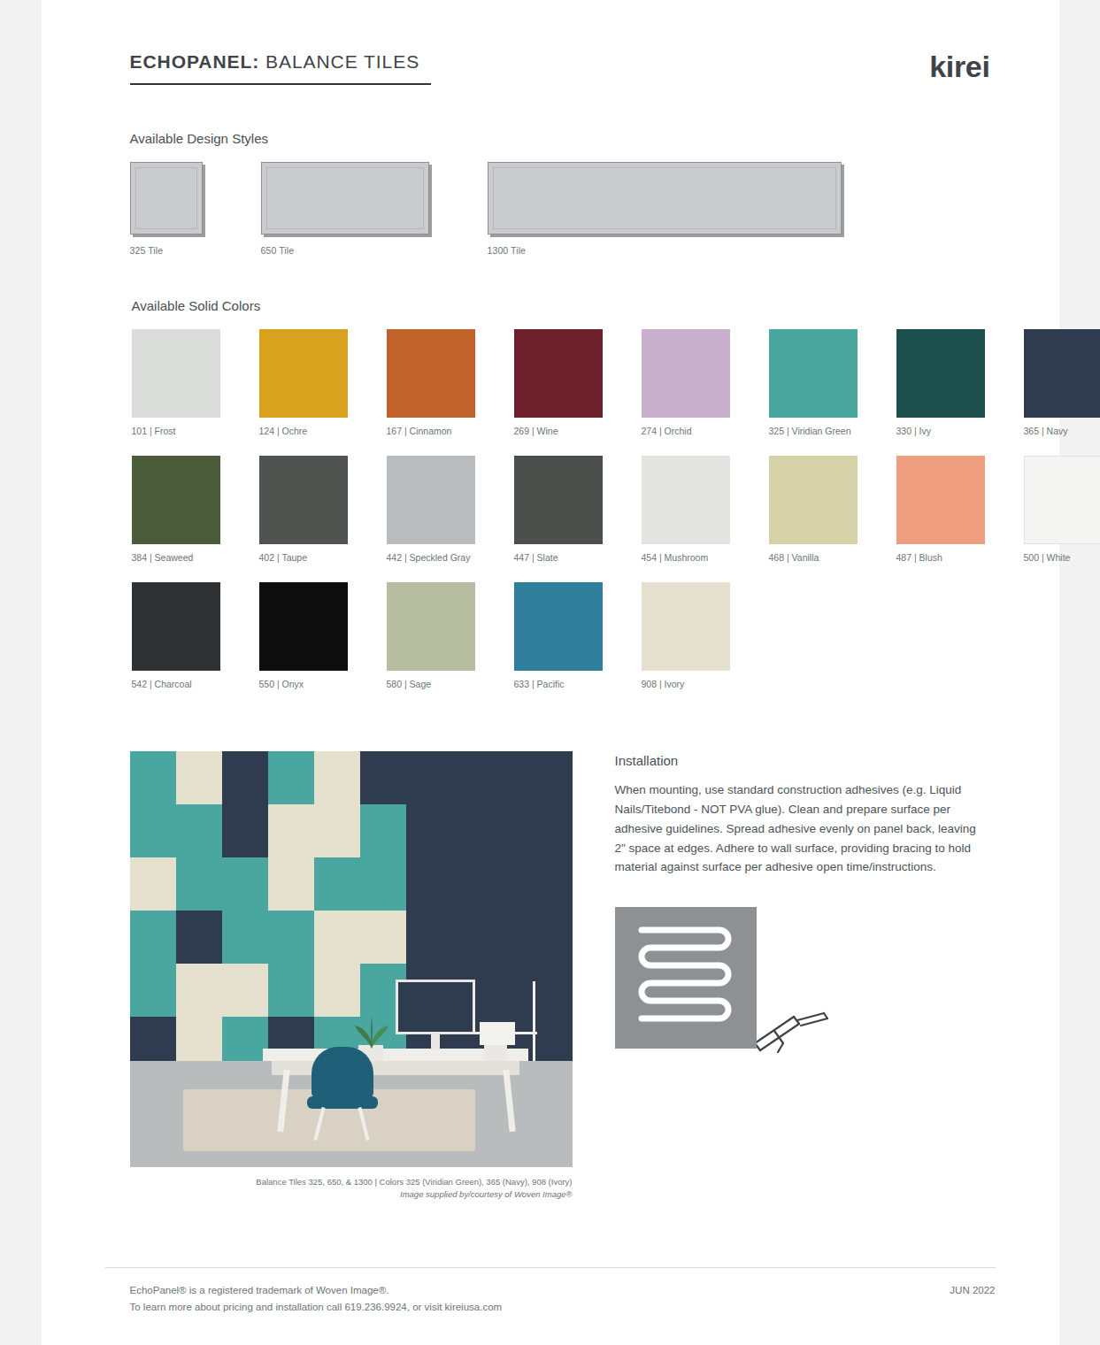ECHOPANEL: BALANCE TILES
kirei
Available Design Styles
325 Tile
650 Tile
1300 Tile
Available Solid Colors
101 | Frost
124 | Ochre
167 | Cinnamon
269 | Wine
274 | Orchid
325 | Viridian Green
330 | Ivy
365 | Navy
384 | Seaweed
402 | Taupe
442 | Speckled Gray
447 | Slate
454 | Mushroom
468 | Vanilla
487 | Blush
500 | White
542 | Charcoal
550 | Onyx
580 | Sage
633 | Pacific
908 | Ivory
Balance Tiles 325, 650, & 1300 | Colors 325 (Viridian Green), 365 (Navy), 908 (Ivory)
Image supplied by/courtesy of Woven Image®
Installation
When mounting, use standard construction adhesives (e.g. Liquid Nails/Titebond - NOT PVA glue). Clean and prepare surface per adhesive guidelines. Spread adhesive evenly on panel back, leaving 2" space at edges. Adhere to wall surface, providing bracing to hold material against surface per adhesive open time/instructions.
EchoPanel® is a registered trademark of Woven Image®.
To learn more about pricing and installation call 619.236.9924, or visit kireiusa.com
JUN 2022